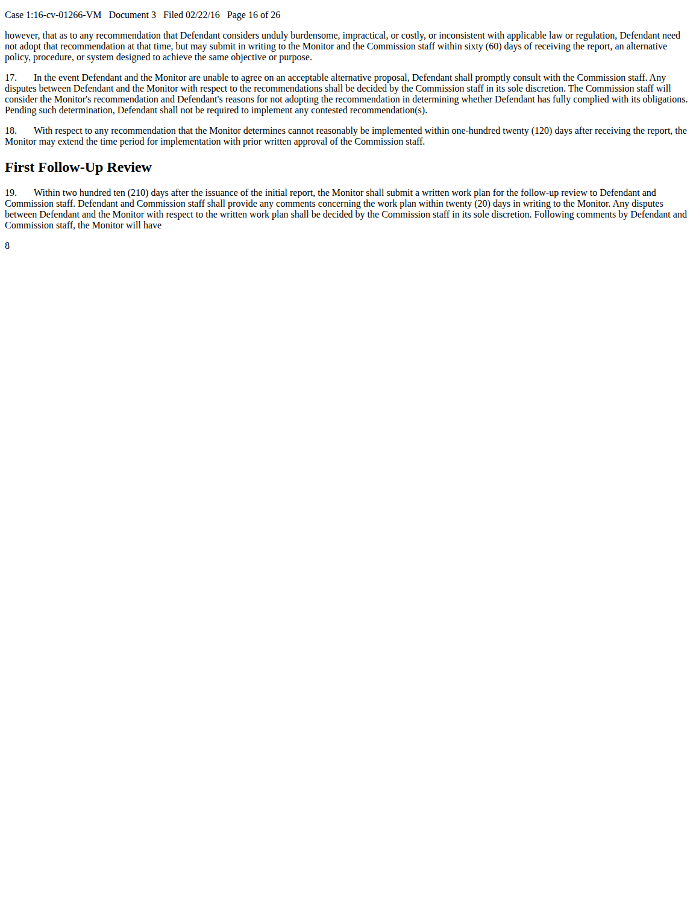Case 1:16-cv-01266-VM Document 3 Filed 02/22/16 Page 16 of 26
however, that as to any recommendation that Defendant considers unduly burdensome, impractical, or costly, or inconsistent with applicable law or regulation, Defendant need not adopt that recommendation at that time, but may submit in writing to the Monitor and the Commission staff within sixty (60) days of receiving the report, an alternative policy, procedure, or system designed to achieve the same objective or purpose.
17. In the event Defendant and the Monitor are unable to agree on an acceptable alternative proposal, Defendant shall promptly consult with the Commission staff. Any disputes between Defendant and the Monitor with respect to the recommendations shall be decided by the Commission staff in its sole discretion. The Commission staff will consider the Monitor's recommendation and Defendant's reasons for not adopting the recommendation in determining whether Defendant has fully complied with its obligations. Pending such determination, Defendant shall not be required to implement any contested recommendation(s).
18. With respect to any recommendation that the Monitor determines cannot reasonably be implemented within one-hundred twenty (120) days after receiving the report, the Monitor may extend the time period for implementation with prior written approval of the Commission staff.
First Follow-Up Review
19. Within two hundred ten (210) days after the issuance of the initial report, the Monitor shall submit a written work plan for the follow-up review to Defendant and Commission staff. Defendant and Commission staff shall provide any comments concerning the work plan within twenty (20) days in writing to the Monitor. Any disputes between Defendant and the Monitor with respect to the written work plan shall be decided by the Commission staff in its sole discretion. Following comments by Defendant and Commission staff, the Monitor will have
8